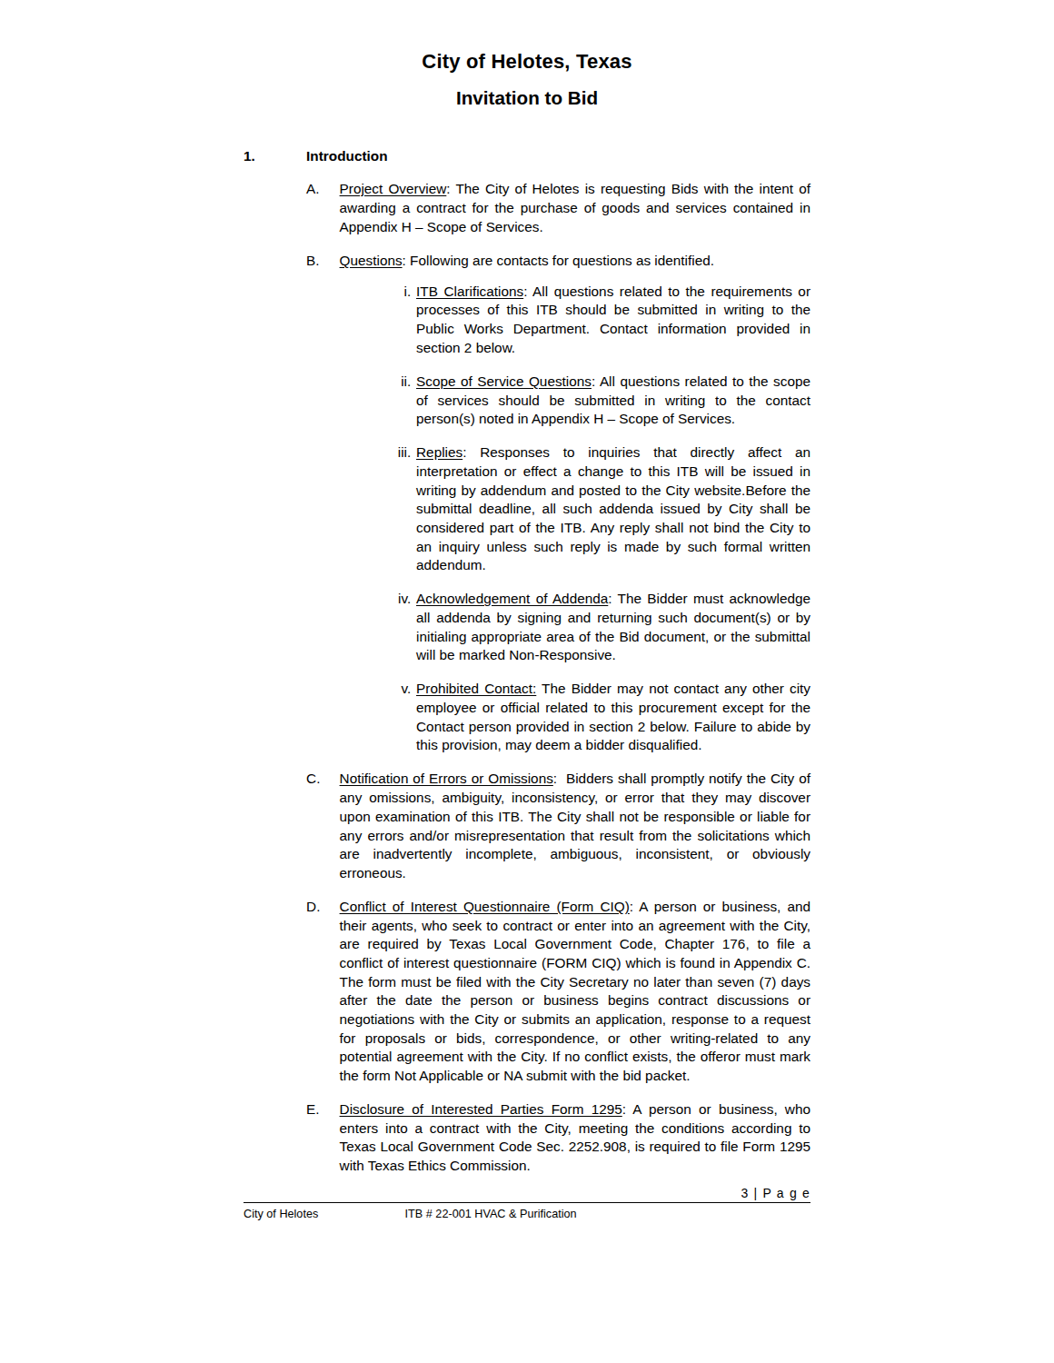City of Helotes, Texas
Invitation to Bid
1.
Introduction
A. Project Overview: The City of Helotes is requesting Bids with the intent of awarding a contract for the purchase of goods and services contained in Appendix H – Scope of Services.
B. Questions: Following are contacts for questions as identified.
i. ITB Clarifications: All questions related to the requirements or processes of this ITB should be submitted in writing to the Public Works Department. Contact information provided in section 2 below.
ii. Scope of Service Questions: All questions related to the scope of services should be submitted in writing to the contact person(s) noted in Appendix H – Scope of Services.
iii. Replies: Responses to inquiries that directly affect an interpretation or effect a change to this ITB will be issued in writing by addendum and posted to the City website.Before the submittal deadline, all such addenda issued by City shall be considered part of the ITB. Any reply shall not bind the City to an inquiry unless such reply is made by such formal written addendum.
iv. Acknowledgement of Addenda: The Bidder must acknowledge all addenda by signing and returning such document(s) or by initialing appropriate area of the Bid document, or the submittal will be marked Non-Responsive.
v. Prohibited Contact: The Bidder may not contact any other city employee or official related to this procurement except for the Contact person provided in section 2 below. Failure to abide by this provision, may deem a bidder disqualified.
C. Notification of Errors or Omissions: Bidders shall promptly notify the City of any omissions, ambiguity, inconsistency, or error that they may discover upon examination of this ITB. The City shall not be responsible or liable for any errors and/or misrepresentation that result from the solicitations which are inadvertently incomplete, ambiguous, inconsistent, or obviously erroneous.
D. Conflict of Interest Questionnaire (Form CIQ): A person or business, and their agents, who seek to contract or enter into an agreement with the City, are required by Texas Local Government Code, Chapter 176, to file a conflict of interest questionnaire (FORM CIQ) which is found in Appendix C. The form must be filed with the City Secretary no later than seven (7) days after the date the person or business begins contract discussions or negotiations with the City or submits an application, response to a request for proposals or bids, correspondence, or other writing-related to any potential agreement with the City. If no conflict exists, the offeror must mark the form Not Applicable or NA submit with the bid packet.
E. Disclosure of Interested Parties Form 1295: A person or business, who enters into a contract with the City, meeting the conditions according to Texas Local Government Code Sec. 2252.908, is required to file Form 1295 with Texas Ethics Commission.
3 | P a g e
City of Helotes
ITB # 22-001 HVAC & Purification